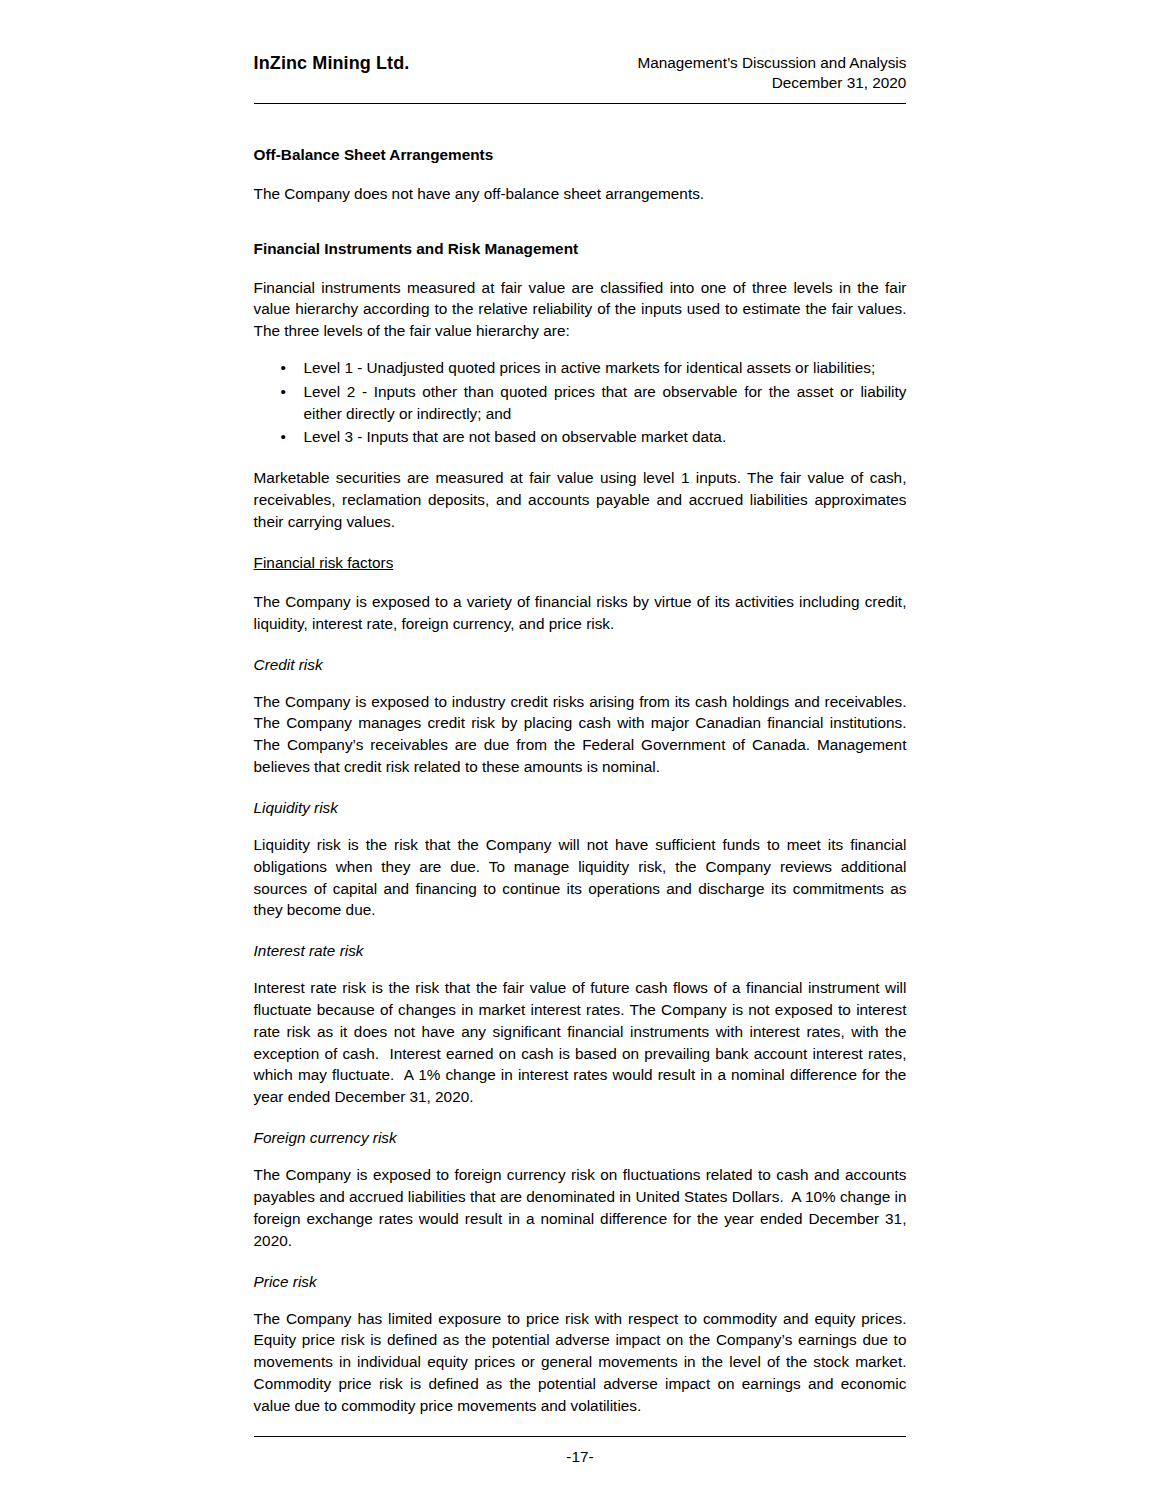InZinc Mining Ltd.
Management’s Discussion and Analysis
December 31, 2020
Off-Balance Sheet Arrangements
The Company does not have any off-balance sheet arrangements.
Financial Instruments and Risk Management
Financial instruments measured at fair value are classified into one of three levels in the fair value hierarchy according to the relative reliability of the inputs used to estimate the fair values. The three levels of the fair value hierarchy are:
Level 1 - Unadjusted quoted prices in active markets for identical assets or liabilities;
Level 2 - Inputs other than quoted prices that are observable for the asset or liability either directly or indirectly; and
Level 3 - Inputs that are not based on observable market data.
Marketable securities are measured at fair value using level 1 inputs. The fair value of cash, receivables, reclamation deposits, and accounts payable and accrued liabilities approximates their carrying values.
Financial risk factors
The Company is exposed to a variety of financial risks by virtue of its activities including credit, liquidity, interest rate, foreign currency, and price risk.
Credit risk
The Company is exposed to industry credit risks arising from its cash holdings and receivables. The Company manages credit risk by placing cash with major Canadian financial institutions. The Company’s receivables are due from the Federal Government of Canada. Management believes that credit risk related to these amounts is nominal.
Liquidity risk
Liquidity risk is the risk that the Company will not have sufficient funds to meet its financial obligations when they are due. To manage liquidity risk, the Company reviews additional sources of capital and financing to continue its operations and discharge its commitments as they become due.
Interest rate risk
Interest rate risk is the risk that the fair value of future cash flows of a financial instrument will fluctuate because of changes in market interest rates. The Company is not exposed to interest rate risk as it does not have any significant financial instruments with interest rates, with the exception of cash. Interest earned on cash is based on prevailing bank account interest rates, which may fluctuate. A 1% change in interest rates would result in a nominal difference for the year ended December 31, 2020.
Foreign currency risk
The Company is exposed to foreign currency risk on fluctuations related to cash and accounts payables and accrued liabilities that are denominated in United States Dollars. A 10% change in foreign exchange rates would result in a nominal difference for the year ended December 31, 2020.
Price risk
The Company has limited exposure to price risk with respect to commodity and equity prices. Equity price risk is defined as the potential adverse impact on the Company’s earnings due to movements in individual equity prices or general movements in the level of the stock market. Commodity price risk is defined as the potential adverse impact on earnings and economic value due to commodity price movements and volatilities.
-17-